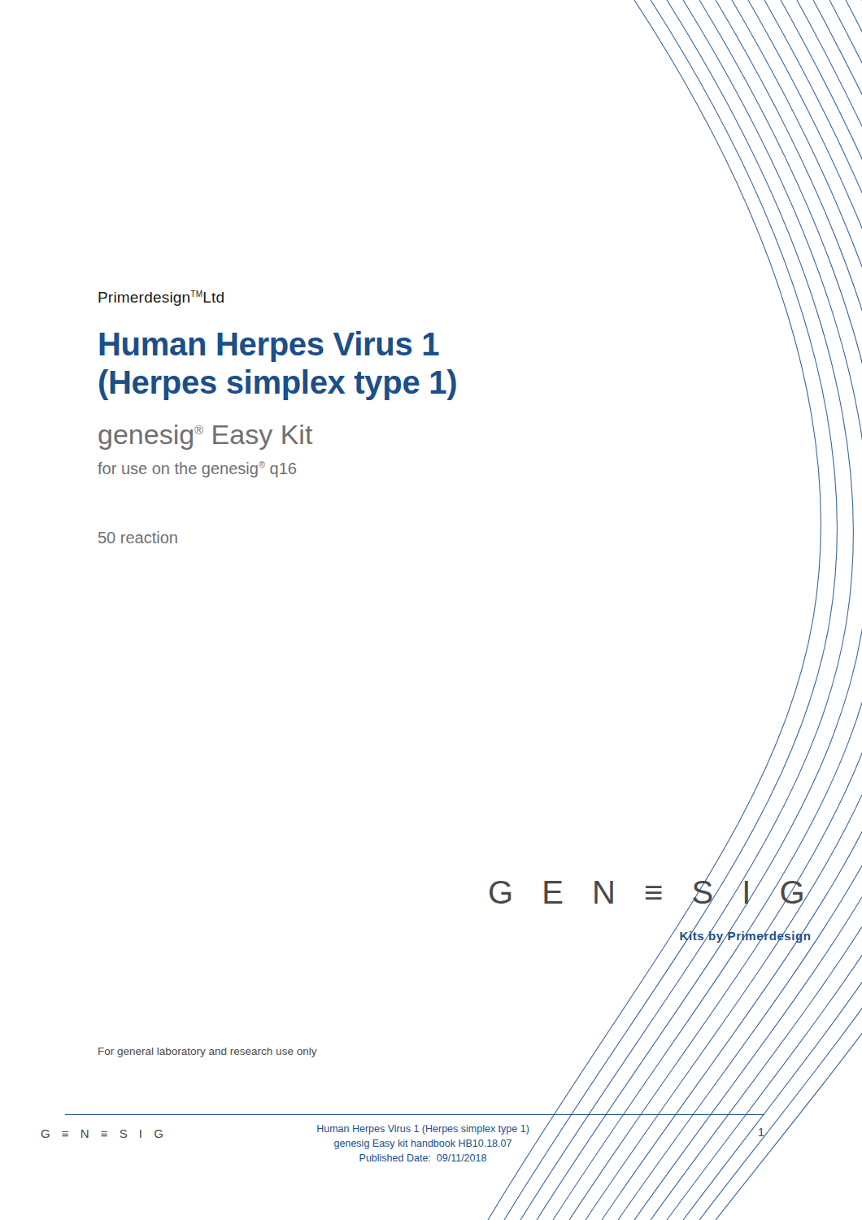PrimerdesignTMLtd
Human Herpes Virus 1 (Herpes simplex type 1)
genesig® Easy Kit
for use on the genesig® q16
50 reaction
G E N ≡ S I G
Kits by Primerdesign
For general laboratory and research use only
G ≡ N ≡ S I G
Human Herpes Virus 1 (Herpes simplex type 1)
genesig Easy kit handbook HB10.18.07
Published Date: 09/11/2018
1